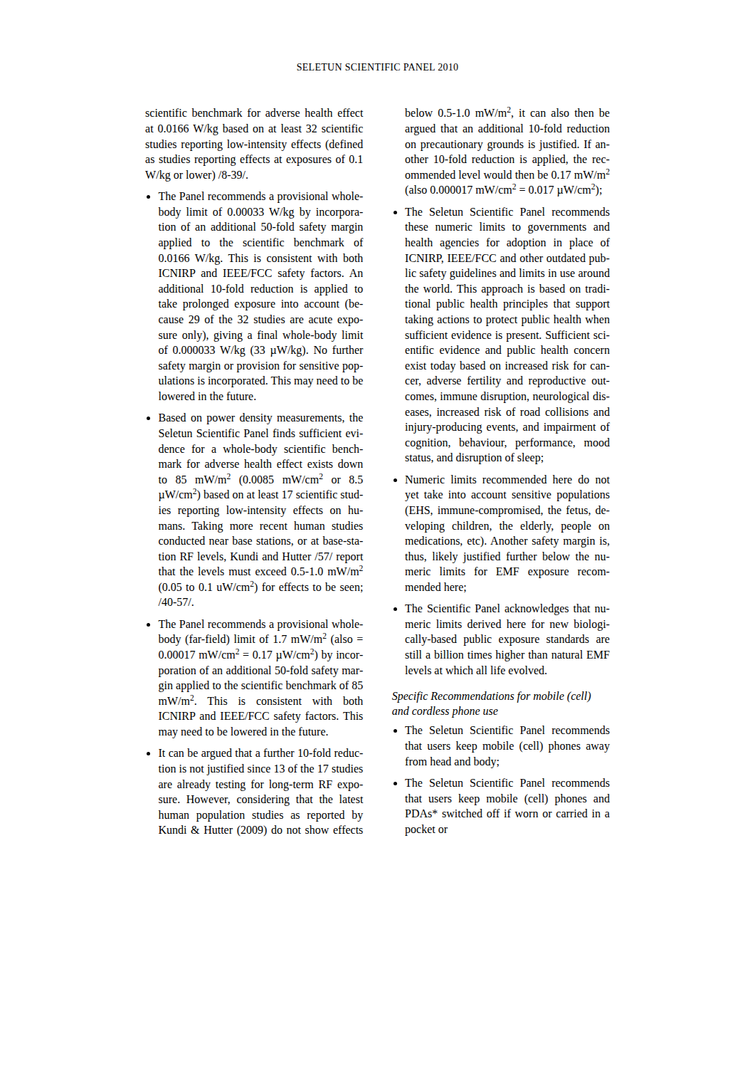SELETUN SCIENTIFIC PANEL 2010
scientific benchmark for adverse health effect at 0.0166 W/kg based on at least 32 scientific studies reporting low-intensity effects (defined as studies reporting effects at exposures of 0.1 W/kg or lower) /8-39/.
The Panel recommends a provisional whole-body limit of 0.00033 W/kg by incorporation of an additional 50-fold safety margin applied to the scientific benchmark of 0.0166 W/kg. This is consistent with both ICNIRP and IEEE/FCC safety factors. An additional 10-fold reduction is applied to take prolonged exposure into account (because 29 of the 32 studies are acute exposure only), giving a final whole-body limit of 0.000033 W/kg (33 µW/kg). No further safety margin or provision for sensitive populations is incorporated. This may need to be lowered in the future.
Based on power density measurements, the Seletun Scientific Panel finds sufficient evidence for a whole-body scientific bench-mark for adverse health effect exists down to 85 mW/m2 (0.0085 mW/cm2 or 8.5 µW/cm2) based on at least 17 scientific studies reporting low-intensity effects on humans. Taking more recent human studies conducted near base stations, or at base-station RF levels, Kundi and Hutter /57/ report that the levels must exceed 0.5-1.0 mW/m2 (0.05 to 0.1 uW/cm2) for effects to be seen; /40-57/.
The Panel recommends a provisional whole-body (far-field) limit of 1.7 mW/m2 (also = 0.00017 mW/cm2 = 0.17 µW/cm2) by incorporation of an additional 50-fold safety margin applied to the scientific benchmark of 85 mW/m2. This is consistent with both ICNIRP and IEEE/FCC safety factors. This may need to be lowered in the future.
It can be argued that a further 10-fold reduction is not justified since 13 of the 17 studies are already testing for long-term RF exposure. However, considering that the latest human population studies as reported by Kundi & Hutter (2009) do not show effects below 0.5-1.0 mW/m2, it can also then be argued that an additional 10-fold reduction on precautionary grounds is justified. If another 10-fold reduction is applied, the recommended level would then be 0.17 mW/m2 (also 0.000017 mW/cm2 = 0.017 µW/cm2);
The Seletun Scientific Panel recommends these numeric limits to governments and health agencies for adoption in place of ICNIRP, IEEE/FCC and other outdated public safety guidelines and limits in use around the world. This approach is based on traditional public health principles that support taking actions to protect public health when sufficient evidence is present. Sufficient scientific evidence and public health concern exist today based on increased risk for cancer, adverse fertility and reproductive outcomes, immune disruption, neurological diseases, increased risk of road collisions and injury-producing events, and impairment of cognition, behaviour, performance, mood status, and disruption of sleep;
Numeric limits recommended here do not yet take into account sensitive populations (EHS, immune-compromised, the fetus, developing children, the elderly, people on medications, etc). Another safety margin is, thus, likely justified further below the numeric limits for EMF exposure recommended here;
The Scientific Panel acknowledges that numeric limits derived here for new biologically-based public exposure standards are still a billion times higher than natural EMF levels at which all life evolved.
Specific Recommendations for mobile (cell) and cordless phone use
The Seletun Scientific Panel recommends that users keep mobile (cell) phones away from head and body;
The Seletun Scientific Panel recommends that users keep mobile (cell) phones and PDAs* switched off if worn or carried in a pocket or